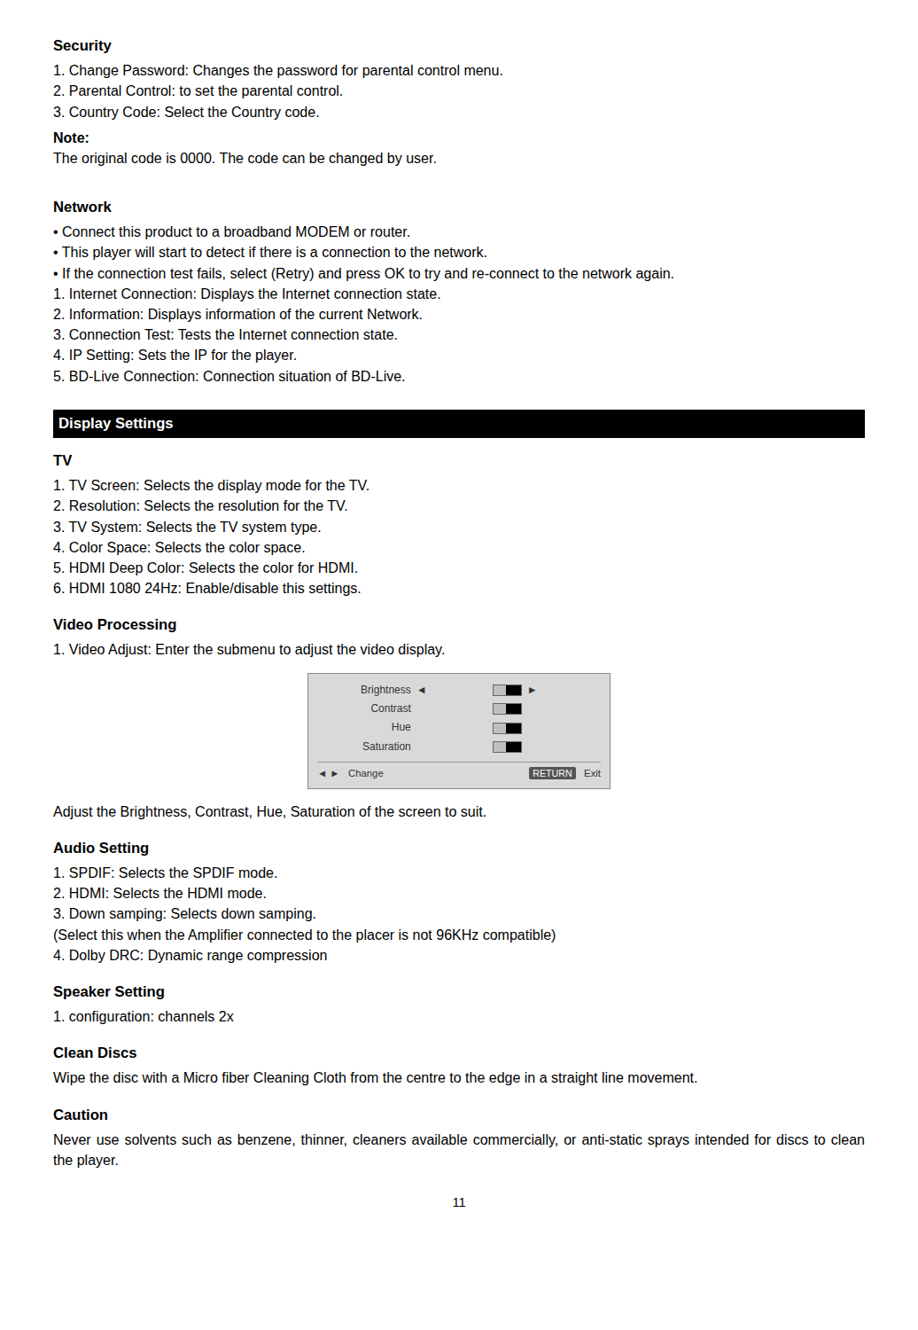Security
1. Change Password: Changes the password for parental control menu.
2. Parental Control: to set the parental control.
3. Country Code: Select the Country code.
Note:
The original code is 0000. The code can be changed by user.
Network
• Connect this product to a broadband MODEM or router.
• This player will start to detect if there is a connection to the network.
• If the connection test fails, select (Retry) and press OK to try and re-connect to the network again.
1. Internet Connection: Displays the Internet connection state.
2. Information: Displays information of the current Network.
3. Connection Test: Tests the Internet connection state.
4. IP Setting: Sets the IP for the player.
5. BD-Live Connection: Connection situation of BD-Live.
Display Settings
TV
1. TV Screen: Selects the display mode for the TV.
2. Resolution: Selects the resolution for the TV.
3. TV System: Selects the TV system type.
4. Color Space: Selects the color space.
5. HDMI Deep Color: Selects the color for HDMI.
6. HDMI 1080 24Hz: Enable/disable this settings.
Video Processing
1. Video Adjust: Enter the submenu to adjust the video display.
| Brightness | ◄ | | ► |
| Contrast | | | |
| Hue | | | |
| Saturation | | | |
◄ ► Change RETURN Exit
Adjust the Brightness, Contrast, Hue, Saturation of the screen to suit.
Audio Setting
1. SPDIF: Selects the SPDIF mode.
2. HDMI: Selects the HDMI mode.
3. Down samping: Selects down samping.
(Select this when the Amplifier connected to the placer is not 96KHz compatible)
4. Dolby DRC: Dynamic range compression
Speaker Setting
1. configuration: channels 2x
Clean Discs
Wipe the disc with a Micro fiber Cleaning Cloth from the centre to the edge in a straight line movement.
Caution
Never use solvents such as benzene, thinner, cleaners available commercially, or anti-static sprays intended for discs to clean the player.
11